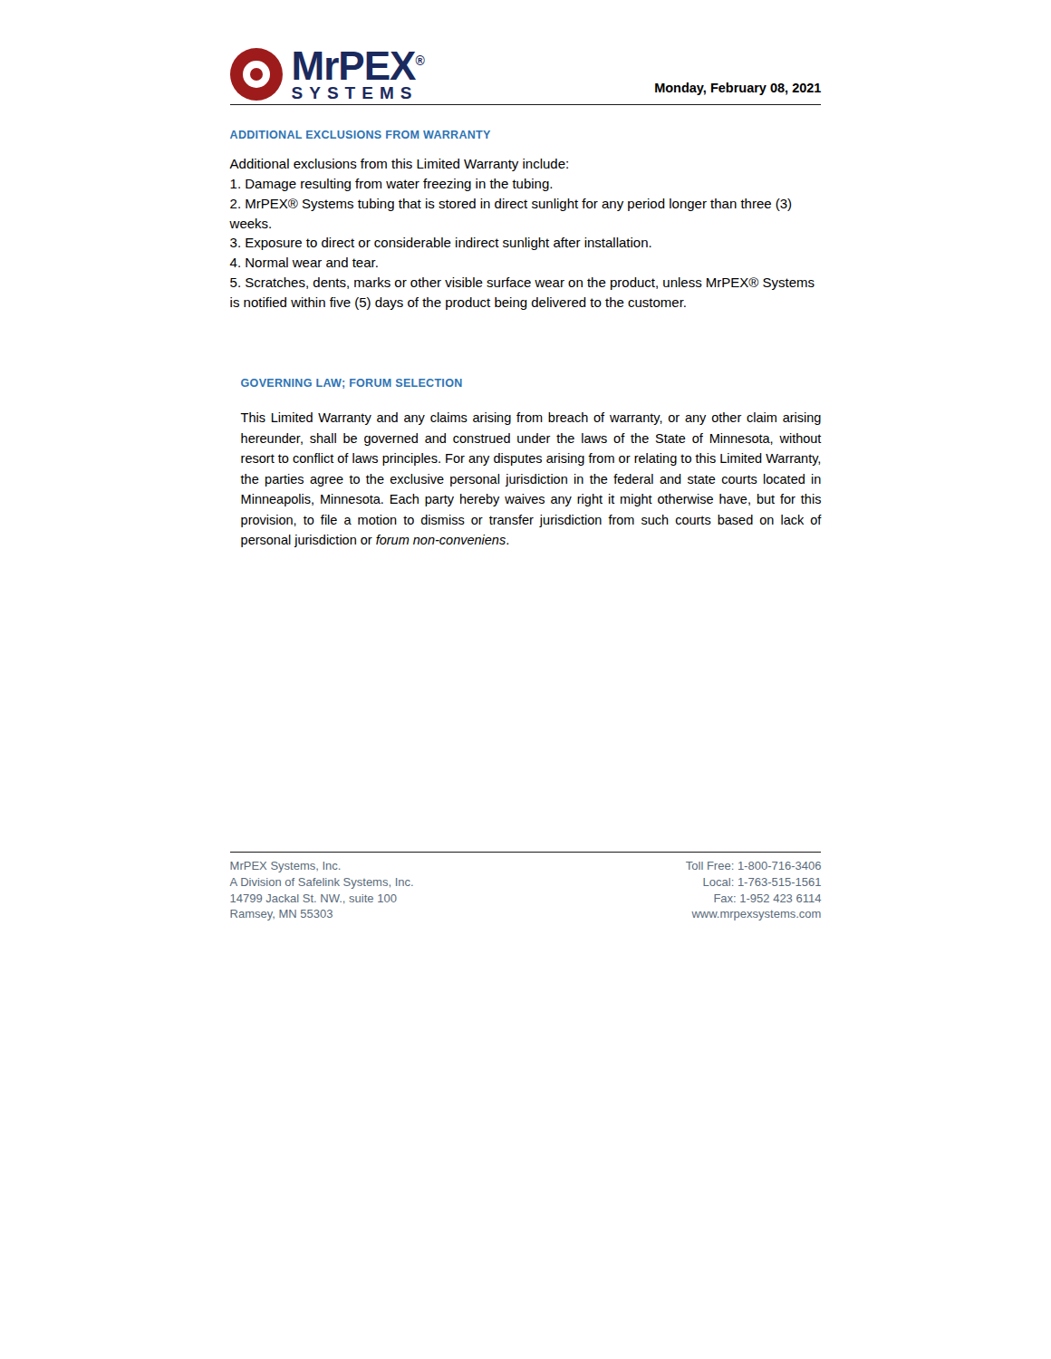MrPEX®
SYSTEMS
Monday, February 08, 2021
ADDITIONAL EXCLUSIONS FROM WARRANTY
Additional exclusions from this Limited Warranty include:
1. Damage resulting from water freezing in the tubing.
2. MrPEX® Systems tubing that is stored in direct sunlight for any period longer than three (3) weeks.
3. Exposure to direct or considerable indirect sunlight after installation.
4. Normal wear and tear.
5. Scratches, dents, marks or other visible surface wear on the product, unless MrPEX® Systems is notified within five (5) days of the product being delivered to the customer.
GOVERNING LAW; FORUM SELECTION
This Limited Warranty and any claims arising from breach of warranty, or any other claim arising hereunder, shall be governed and construed under the laws of the State of Minnesota, without resort to conflict of laws principles. For any disputes arising from or relating to this Limited Warranty, the parties agree to the exclusive personal jurisdiction in the federal and state courts located in Minneapolis, Minnesota. Each party hereby waives any right it might otherwise have, but for this provision, to file a motion to dismiss or transfer jurisdiction from such courts based on lack of personal jurisdiction or forum non-conveniens.
MrPEX Systems, Inc.
A Division of Safelink Systems, Inc.
14799 Jackal St. NW., suite 100
Ramsey, MN 55303
Toll Free: 1-800-716-3406
Local: 1-763-515-1561
Fax: 1-952 423 6114
www.mrpexsystems.com